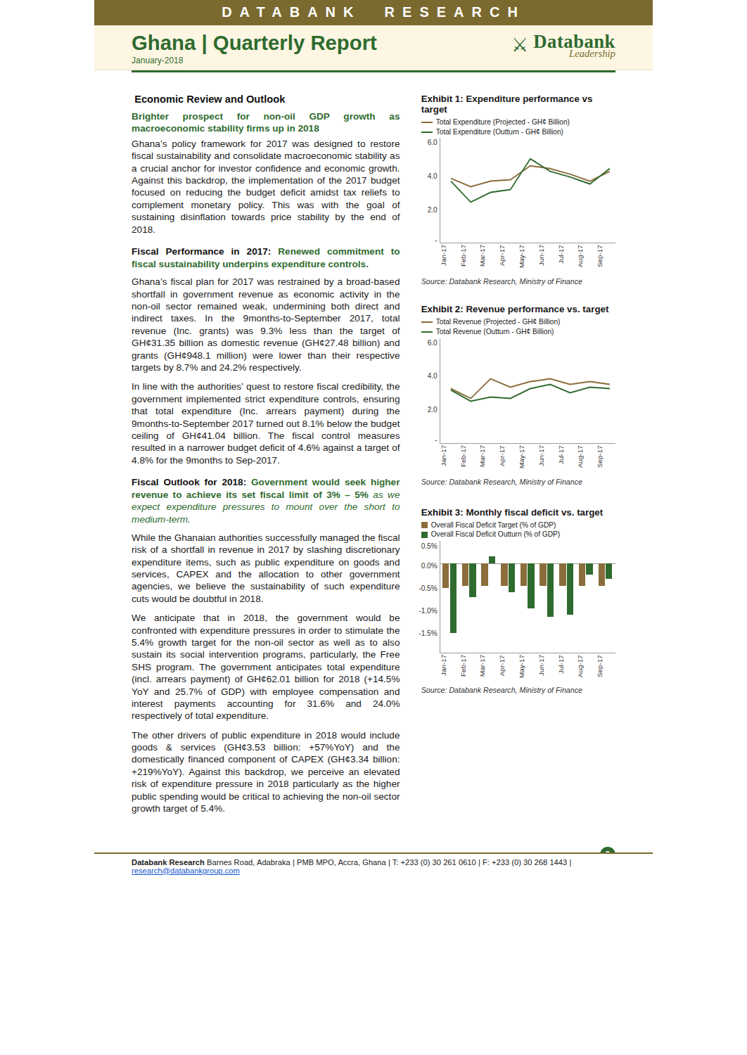DATABANK RESEARCH
Ghana | Quarterly Report
January-2018
⚔
Databank
Leadership
Economic Review and Outlook
Brighter prospect for non-oil GDP growth as macroeconomic stability firms up in 2018
Ghana’s policy framework for 2017 was designed to restore fiscal sustainability and consolidate macroeconomic stability as a crucial anchor for investor confidence and economic growth. Against this backdrop, the implementation of the 2017 budget focused on reducing the budget deficit amidst tax reliefs to complement monetary policy. This was with the goal of sustaining disinflation towards price stability by the end of 2018.
Fiscal Performance in 2017: Renewed commitment to fiscal sustainability underpins expenditure controls.
Ghana’s fiscal plan for 2017 was restrained by a broad-based shortfall in government revenue as economic activity in the non-oil sector remained weak, undermining both direct and indirect taxes. In the 9months-to-September 2017, total revenue (Inc. grants) was 9.3% less than the target of GH¢31.35 billion as domestic revenue (GH¢27.48 billion) and grants (GH¢948.1 million) were lower than their respective targets by 8.7% and 24.2% respectively.
In line with the authorities’ quest to restore fiscal credibility, the government implemented strict expenditure controls, ensuring that total expenditure (Inc. arrears payment) during the 9months-to-September 2017 turned out 8.1% below the budget ceiling of GH¢41.04 billion. The fiscal control measures resulted in a narrower budget deficit of 4.6% against a target of 4.8% for the 9months to Sep-2017.
Fiscal Outlook for 2018: Government would seek higher revenue to achieve its set fiscal limit of 3% – 5% as we expect expenditure pressures to mount over the short to medium-term.
While the Ghanaian authorities successfully managed the fiscal risk of a shortfall in revenue in 2017 by slashing discretionary expenditure items, such as public expenditure on goods and services, CAPEX and the allocation to other government agencies, we believe the sustainability of such expenditure cuts would be doubtful in 2018.
We anticipate that in 2018, the government would be confronted with expenditure pressures in order to stimulate the 5.4% growth target for the non-oil sector as well as to also sustain its social intervention programs, particularly, the Free SHS program. The government anticipates total expenditure (incl. arrears payment) of GH¢62.01 billion for 2018 (+14.5% YoY and 25.7% of GDP) with employee compensation and interest payments accounting for 31.6% and 24.0% respectively of total expenditure.
The other drivers of public expenditure in 2018 would include goods & services (GH¢3.53 billion: +57%YoY) and the domestically financed component of CAPEX (GH¢3.34 billion: +219%YoY). Against this backdrop, we perceive an elevated risk of expenditure pressure in 2018 particularly as the higher public spending would be critical to achieving the non-oil sector growth target of 5.4%.
Exhibit 1: Expenditure performance vs target
Total Expenditure (Projected - GH¢ Billion)
Total Expenditure (Outturn - GH¢ Billion)
6.0 4.0 2.0 -
Jan-17 Feb-17 Mar-17 Apr-17 May-17 Jun-17 Jul-17 Aug-17 Sep-17
Source: Databank Research, Ministry of Finance
Exhibit 2: Revenue performance vs. target
Total Revenue (Projected - GH¢ Billion)
Total Revenue (Outturn - GH¢ Billion)
6.0 4.0 2.0 -
Jan-17 Feb-17 Mar-17 Apr-17 May-17 Jun-17 Jul-17 Aug-17 Sep-17
Source: Databank Research, Ministry of Finance
Exhibit 3: Monthly fiscal deficit vs. target
Overall Fiscal Deficit Target (% of GDP)
Overall Fiscal Deficit Outturn (% of GDP)
0.5% 0.0% -0.5% -1.0% -1.5%
Jan-17 Feb-17 Mar-17 Apr-17 May-17 Jun-17 Jul-17 Aug-17 Sep-17
Source: Databank Research, Ministry of Finance
2
Databank Research Barnes Road, Adabraka | PMB MPO, Accra, Ghana | T: +233 (0) 30 261 0610 | F: +233 (0) 30 268 1443 | research@databankgroup.com